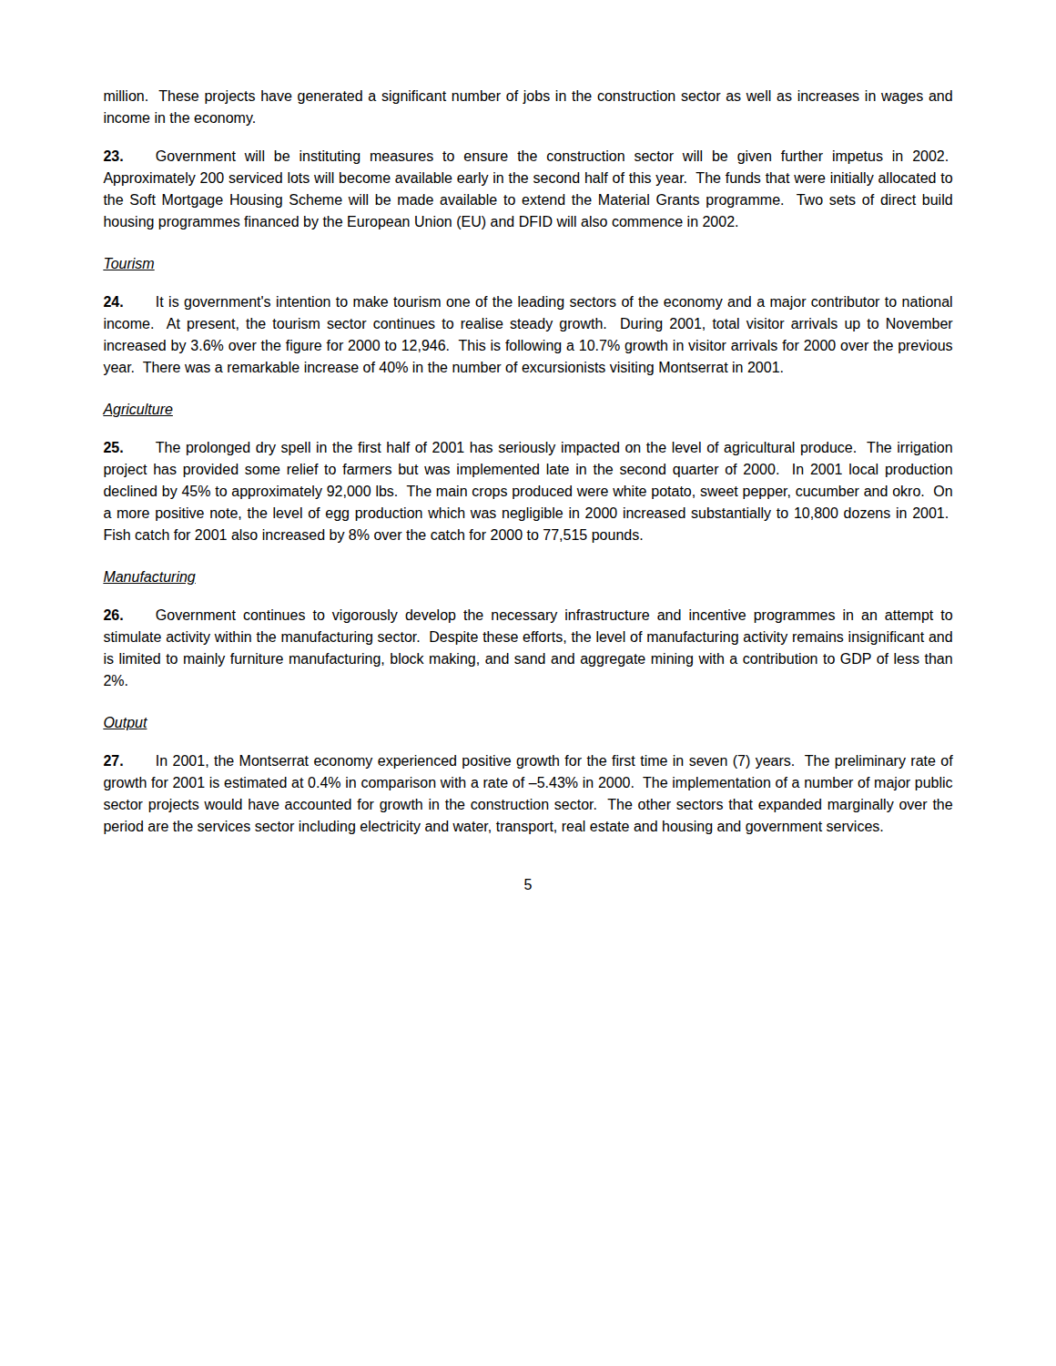million. These projects have generated a significant number of jobs in the construction sector as well as increases in wages and income in the economy.
23. Government will be instituting measures to ensure the construction sector will be given further impetus in 2002. Approximately 200 serviced lots will become available early in the second half of this year. The funds that were initially allocated to the Soft Mortgage Housing Scheme will be made available to extend the Material Grants programme. Two sets of direct build housing programmes financed by the European Union (EU) and DFID will also commence in 2002.
Tourism
24. It is government's intention to make tourism one of the leading sectors of the economy and a major contributor to national income. At present, the tourism sector continues to realise steady growth. During 2001, total visitor arrivals up to November increased by 3.6% over the figure for 2000 to 12,946. This is following a 10.7% growth in visitor arrivals for 2000 over the previous year. There was a remarkable increase of 40% in the number of excursionists visiting Montserrat in 2001.
Agriculture
25. The prolonged dry spell in the first half of 2001 has seriously impacted on the level of agricultural produce. The irrigation project has provided some relief to farmers but was implemented late in the second quarter of 2000. In 2001 local production declined by 45% to approximately 92,000 lbs. The main crops produced were white potato, sweet pepper, cucumber and okro. On a more positive note, the level of egg production which was negligible in 2000 increased substantially to 10,800 dozens in 2001. Fish catch for 2001 also increased by 8% over the catch for 2000 to 77,515 pounds.
Manufacturing
26. Government continues to vigorously develop the necessary infrastructure and incentive programmes in an attempt to stimulate activity within the manufacturing sector. Despite these efforts, the level of manufacturing activity remains insignificant and is limited to mainly furniture manufacturing, block making, and sand and aggregate mining with a contribution to GDP of less than 2%.
Output
27. In 2001, the Montserrat economy experienced positive growth for the first time in seven (7) years. The preliminary rate of growth for 2001 is estimated at 0.4% in comparison with a rate of –5.43% in 2000. The implementation of a number of major public sector projects would have accounted for growth in the construction sector. The other sectors that expanded marginally over the period are the services sector including electricity and water, transport, real estate and housing and government services.
5